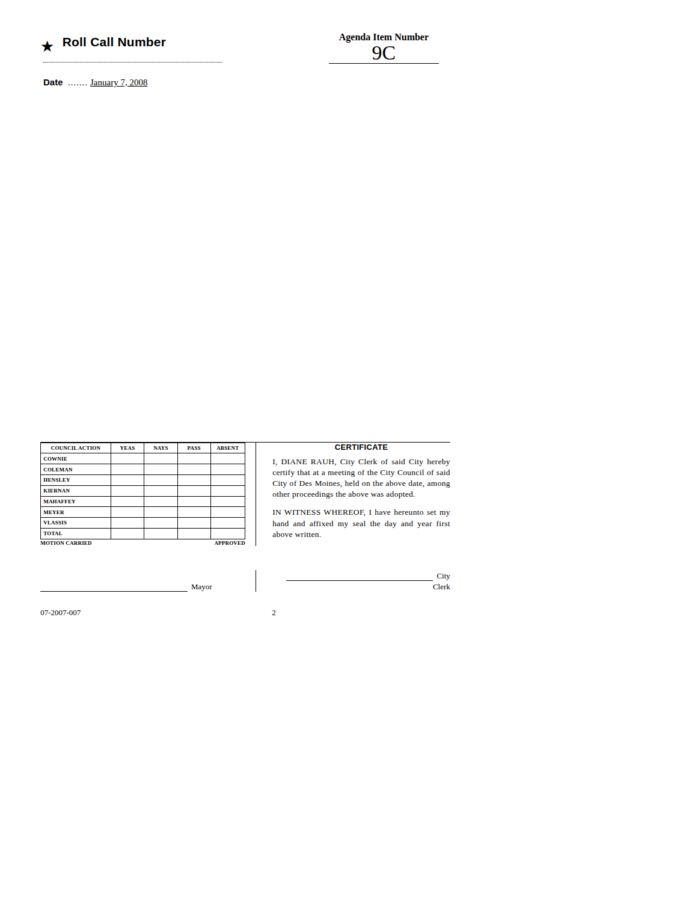★
Roll Call Number
Date ....... January 7, 2008
Agenda Item Number
9C
| COUNCIL ACTION | YEAS | NAYS | PASS | ABSENT |
| --- | --- | --- | --- | --- |
| COWNIE | | | | |
| COLEMAN | | | | |
| HENSLEY | | | | |
| KIERNAN | | | | |
| MAHAFFEY | | | | |
| MEYER | | | | |
| VLASSIS | | | | |
| TOTAL | | | | |
MOTION CARRIED APPROVED
CERTIFICATE
I, DIANE RAUH, City Clerk of said City hereby certify that at a meeting of the City Council of said City of Des Moines, held on the above date, among other proceedings the above was adopted.
IN WITNESS WHEREOF, I have hereunto set my hand and affixed my seal the day and year first above written.
Mayor
City Clerk
07-2007-007
2